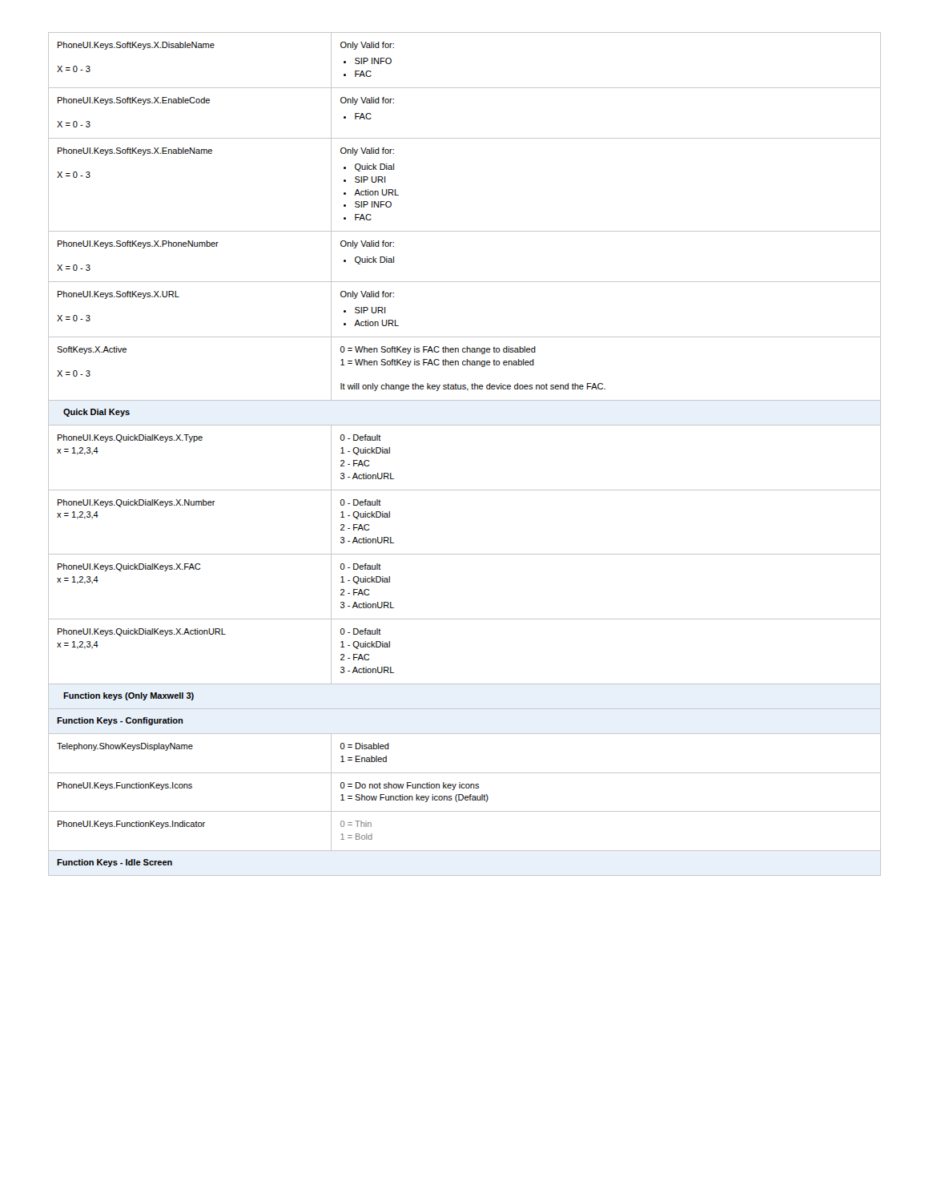| PhoneUI.Keys.SoftKeys.X.DisableName X = 0 - 3 | Only Valid for: SIP INFO FAC |
| PhoneUI.Keys.SoftKeys.X.EnableCode X = 0 - 3 | Only Valid for: FAC |
| PhoneUI.Keys.SoftKeys.X.EnableName X = 0 - 3 | Only Valid for: Quick Dial SIP URI Action URL SIP INFO FAC |
| PhoneUI.Keys.SoftKeys.X.PhoneNumber X = 0 - 3 | Only Valid for: Quick Dial |
| PhoneUI.Keys.SoftKeys.X.URL X = 0 - 3 | Only Valid for: SIP URI Action URL |
| SoftKeys.X.Active X = 0 - 3 | 0 = When SoftKey is FAC then change to disabled 1 = When SoftKey is FAC then change to enabled It will only change the key status, the device does not send the FAC. |
| Quick Dial Keys |
| PhoneUI.Keys.QuickDialKeys.X.Type x = 1,2,3,4 | 0 - Default 1 - QuickDial 2 - FAC 3 - ActionURL |
| PhoneUI.Keys.QuickDialKeys.X.Number x = 1,2,3,4 | 0 - Default 1 - QuickDial 2 - FAC 3 - ActionURL |
| PhoneUI.Keys.QuickDialKeys.X.FAC x = 1,2,3,4 | 0 - Default 1 - QuickDial 2 - FAC 3 - ActionURL |
| PhoneUI.Keys.QuickDialKeys.X.ActionURL x = 1,2,3,4 | 0 - Default 1 - QuickDial 2 - FAC 3 - ActionURL |
| Function keys (Only Maxwell 3) |
| Function Keys - Configuration |
| Telephony.ShowKeysDisplayName | 0 = Disabled 1 = Enabled |
| PhoneUI.Keys.FunctionKeys.Icons | 0 = Do not show Function key icons 1 = Show Function key icons (Default) |
| PhoneUI.Keys.FunctionKeys.Indicator | 0 = Thin 1 = Bold |
| Function Keys - Idle Screen |